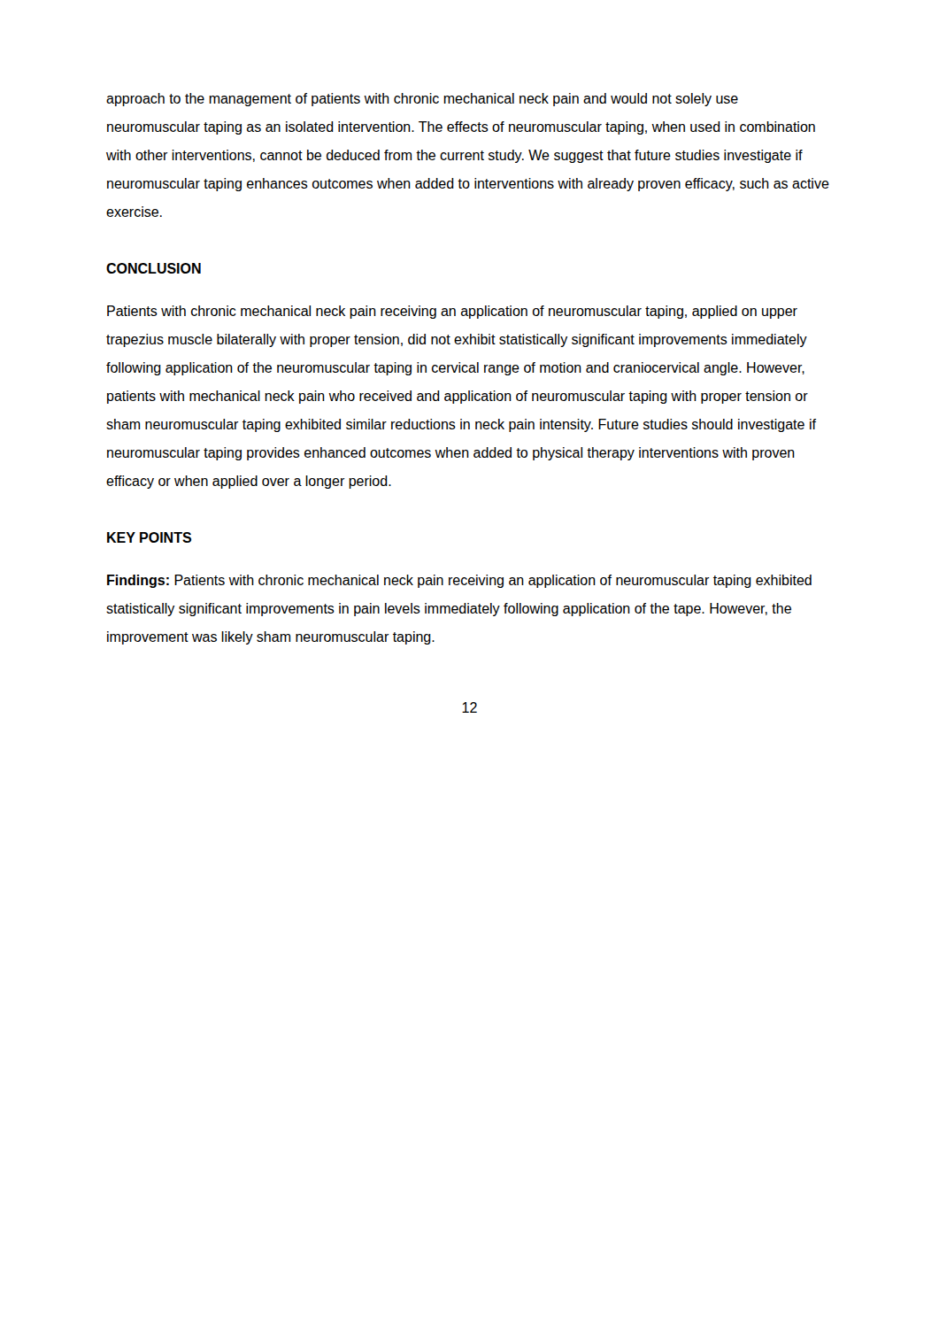approach to the management of patients with chronic mechanical neck pain and would not solely use neuromuscular taping as an isolated intervention. The effects of neuromuscular taping, when used in combination with other interventions, cannot be deduced from the current study. We suggest that future studies investigate if neuromuscular taping enhances outcomes when added to interventions with already proven efficacy, such as active exercise.
Conclusion
Patients with chronic mechanical neck pain receiving an application of neuromuscular taping, applied on upper trapezius muscle bilaterally with proper tension, did not exhibit statistically significant improvements immediately following application of the neuromuscular taping in cervical range of motion and craniocervical angle. However, patients with mechanical neck pain who received and application of neuromuscular taping with proper tension or sham neuromuscular taping exhibited similar reductions in neck pain intensity. Future studies should investigate if neuromuscular taping provides enhanced outcomes when added to physical therapy interventions with proven efficacy or when applied over a longer period.
Key Points
Findings: Patients with chronic mechanical neck pain receiving an application of neuromuscular taping exhibited statistically significant improvements in pain levels immediately following application of the tape. However, the improvement was likely sham neuromuscular taping.
12